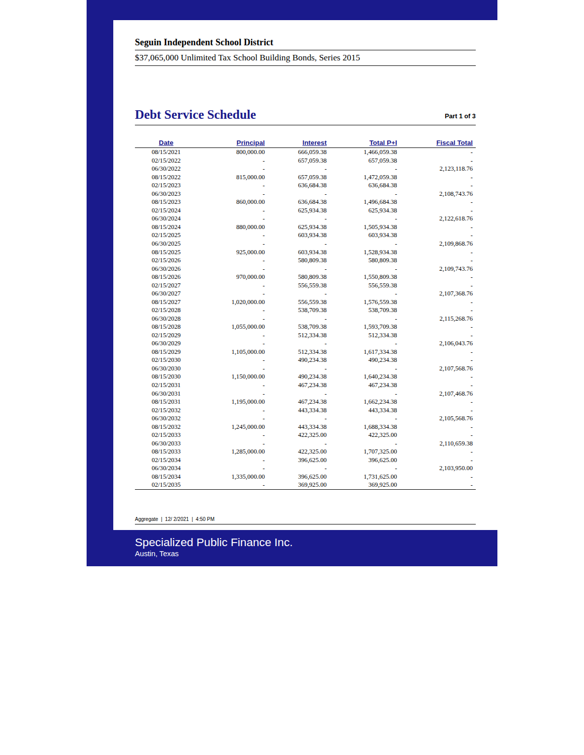Seguin Independent School District
$37,065,000 Unlimited Tax School Building Bonds, Series 2015
Debt Service Schedule
Part 1 of 3
| Date | Principal | Interest | Total P+I | Fiscal Total |
| --- | --- | --- | --- | --- |
| 08/15/2021 | 800,000.00 | 666,059.38 | 1,466,059.38 | - |
| 02/15/2022 | - | 657,059.38 | 657,059.38 | - |
| 06/30/2022 | - | - | - | 2,123,118.76 |
| 08/15/2022 | 815,000.00 | 657,059.38 | 1,472,059.38 | - |
| 02/15/2023 | - | 636,684.38 | 636,684.38 | - |
| 06/30/2023 | - | - | - | 2,108,743.76 |
| 08/15/2023 | 860,000.00 | 636,684.38 | 1,496,684.38 | - |
| 02/15/2024 | - | 625,934.38 | 625,934.38 | - |
| 06/30/2024 | - | - | - | 2,122,618.76 |
| 08/15/2024 | 880,000.00 | 625,934.38 | 1,505,934.38 | - |
| 02/15/2025 | - | 603,934.38 | 603,934.38 | - |
| 06/30/2025 | - | - | - | 2,109,868.76 |
| 08/15/2025 | 925,000.00 | 603,934.38 | 1,528,934.38 | - |
| 02/15/2026 | - | 580,809.38 | 580,809.38 | - |
| 06/30/2026 | - | - | - | 2,109,743.76 |
| 08/15/2026 | 970,000.00 | 580,809.38 | 1,550,809.38 | - |
| 02/15/2027 | - | 556,559.38 | 556,559.38 | - |
| 06/30/2027 | - | - | - | 2,107,368.76 |
| 08/15/2027 | 1,020,000.00 | 556,559.38 | 1,576,559.38 | - |
| 02/15/2028 | - | 538,709.38 | 538,709.38 | - |
| 06/30/2028 | - | - | - | 2,115,268.76 |
| 08/15/2028 | 1,055,000.00 | 538,709.38 | 1,593,709.38 | - |
| 02/15/2029 | - | 512,334.38 | 512,334.38 | - |
| 06/30/2029 | - | - | - | 2,106,043.76 |
| 08/15/2029 | 1,105,000.00 | 512,334.38 | 1,617,334.38 | - |
| 02/15/2030 | - | 490,234.38 | 490,234.38 | - |
| 06/30/2030 | - | - | - | 2,107,568.76 |
| 08/15/2030 | 1,150,000.00 | 490,234.38 | 1,640,234.38 | - |
| 02/15/2031 | - | 467,234.38 | 467,234.38 | - |
| 06/30/2031 | - | - | - | 2,107,468.76 |
| 08/15/2031 | 1,195,000.00 | 467,234.38 | 1,662,234.38 | - |
| 02/15/2032 | - | 443,334.38 | 443,334.38 | - |
| 06/30/2032 | - | - | - | 2,105,568.76 |
| 08/15/2032 | 1,245,000.00 | 443,334.38 | 1,688,334.38 | - |
| 02/15/2033 | - | 422,325.00 | 422,325.00 | - |
| 06/30/2033 | - | - | - | 2,110,659.38 |
| 08/15/2033 | 1,285,000.00 | 422,325.00 | 1,707,325.00 | - |
| 02/15/2034 | - | 396,625.00 | 396,625.00 | - |
| 06/30/2034 | - | - | - | 2,103,950.00 |
| 08/15/2034 | 1,335,000.00 | 396,625.00 | 1,731,625.00 | - |
| 02/15/2035 | - | 369,925.00 | 369,925.00 | - |
Aggregate | 12/ 2/2021 | 4:50 PM
Specialized Public Finance Inc.
Austin, Texas